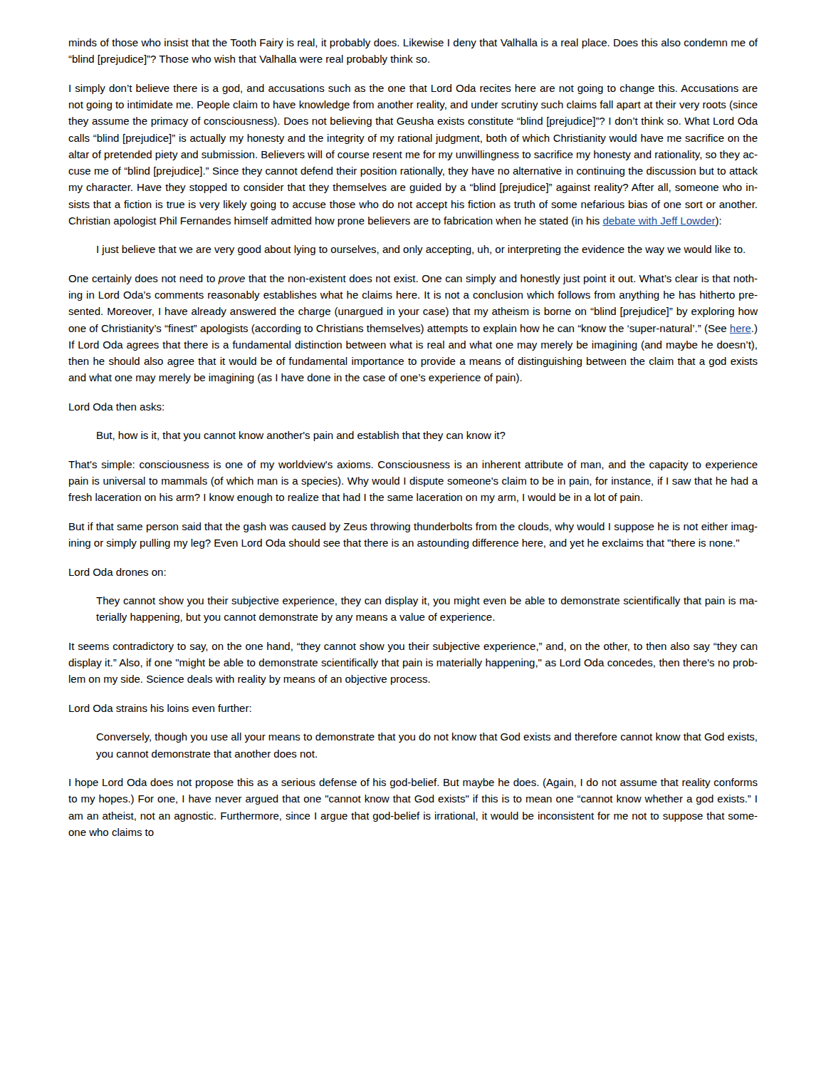minds of those who insist that the Tooth Fairy is real, it probably does. Likewise I deny that Valhalla is a real place. Does this also condemn me of “blind [prejudice]”? Those who wish that Valhalla were real probably think so.
I simply don’t believe there is a god, and accusations such as the one that Lord Oda recites here are not going to change this. Accusations are not going to intimidate me. People claim to have knowledge from another reality, and under scrutiny such claims fall apart at their very roots (since they assume the primacy of consciousness). Does not believing that Geusha exists constitute “blind [prejudice]”? I don’t think so. What Lord Oda calls “blind [prejudice]” is actually my honesty and the integrity of my rational judgment, both of which Christianity would have me sacrifice on the altar of pretended piety and submission. Believers will of course resent me for my unwillingness to sacrifice my honesty and rationality, so they accuse me of “blind [prejudice].” Since they cannot defend their position rationally, they have no alternative in continuing the discussion but to attack my character. Have they stopped to consider that they themselves are guided by a “blind [prejudice]” against reality? After all, someone who insists that a fiction is true is very likely going to accuse those who do not accept his fiction as truth of some nefarious bias of one sort or another. Christian apologist Phil Fernandes himself admitted how prone believers are to fabrication when he stated (in his debate with Jeff Lowder):
I just believe that we are very good about lying to ourselves, and only accepting, uh, or interpreting the evidence the way we would like to.
One certainly does not need to prove that the non-existent does not exist. One can simply and honestly just point it out. What’s clear is that nothing in Lord Oda’s comments reasonably establishes what he claims here. It is not a conclusion which follows from anything he has hitherto presented. Moreover, I have already answered the charge (unargued in your case) that my atheism is borne on “blind [prejudice]” by exploring how one of Christianity’s “finest” apologists (according to Christians themselves) attempts to explain how he can “know the ‘super-natural’.” (See here.) If Lord Oda agrees that there is a fundamental distinction between what is real and what one may merely be imagining (and maybe he doesn’t), then he should also agree that it would be of fundamental importance to provide a means of distinguishing between the claim that a god exists and what one may merely be imagining (as I have done in the case of one’s experience of pain).
Lord Oda then asks:
But, how is it, that you cannot know another's pain and establish that they can know it?
That's simple: consciousness is one of my worldview's axioms. Consciousness is an inherent attribute of man, and the capacity to experience pain is universal to mammals (of which man is a species). Why would I dispute someone's claim to be in pain, for instance, if I saw that he had a fresh laceration on his arm? I know enough to realize that had I the same laceration on my arm, I would be in a lot of pain.
But if that same person said that the gash was caused by Zeus throwing thunderbolts from the clouds, why would I suppose he is not either imagining or simply pulling my leg? Even Lord Oda should see that there is an astounding difference here, and yet he exclaims that "there is none."
Lord Oda drones on:
They cannot show you their subjective experience, they can display it, you might even be able to demonstrate scientifically that pain is materially happening, but you cannot demonstrate by any means a value of experience.
It seems contradictory to say, on the one hand, “they cannot show you their subjective experience,” and, on the other, to then also say “they can display it.” Also, if one "might be able to demonstrate scientifically that pain is materially happening," as Lord Oda concedes, then there's no problem on my side. Science deals with reality by means of an objective process.
Lord Oda strains his loins even further:
Conversely, though you use all your means to demonstrate that you do not know that God exists and therefore cannot know that God exists, you cannot demonstrate that another does not.
I hope Lord Oda does not propose this as a serious defense of his god-belief. But maybe he does. (Again, I do not assume that reality conforms to my hopes.) For one, I have never argued that one "cannot know that God exists" if this is to mean one “cannot know whether a god exists.” I am an atheist, not an agnostic. Furthermore, since I argue that god-belief is irrational, it would be inconsistent for me not to suppose that someone who claims to